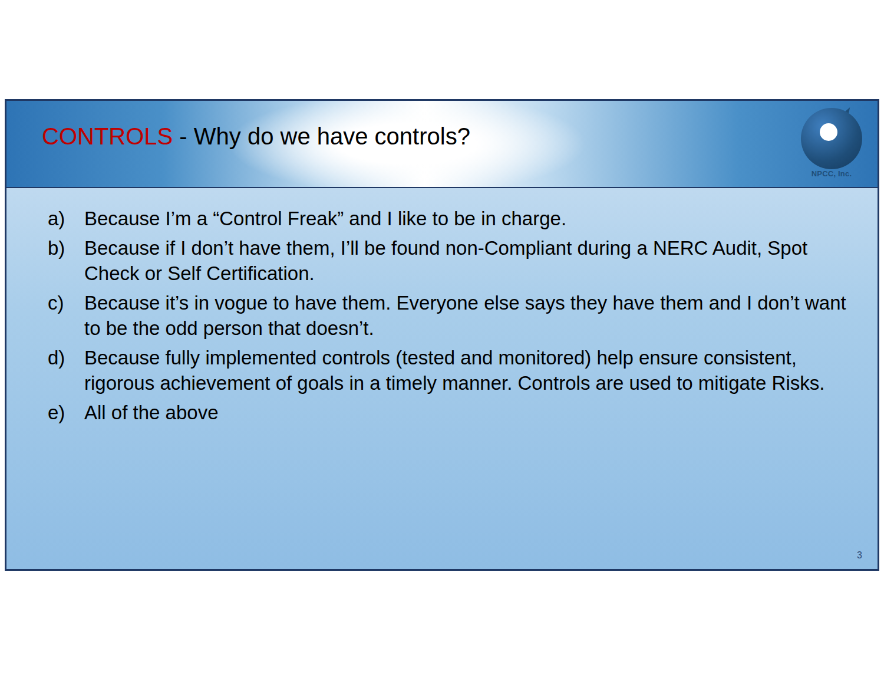CONTROLS - Why do we have controls?
NPCC, Inc.
a) Because I’m a “Control Freak” and I like to be in charge.
b) Because if I don’t have them, I’ll be found non-Compliant during a NERC Audit, Spot Check or Self Certification.
c) Because it’s in vogue to have them. Everyone else says they have them and I don’t want to be the odd person that doesn’t.
d) Because fully implemented controls (tested and monitored) help ensure consistent, rigorous achievement of goals in a timely manner. Controls are used to mitigate Risks.
e) All of the above
3